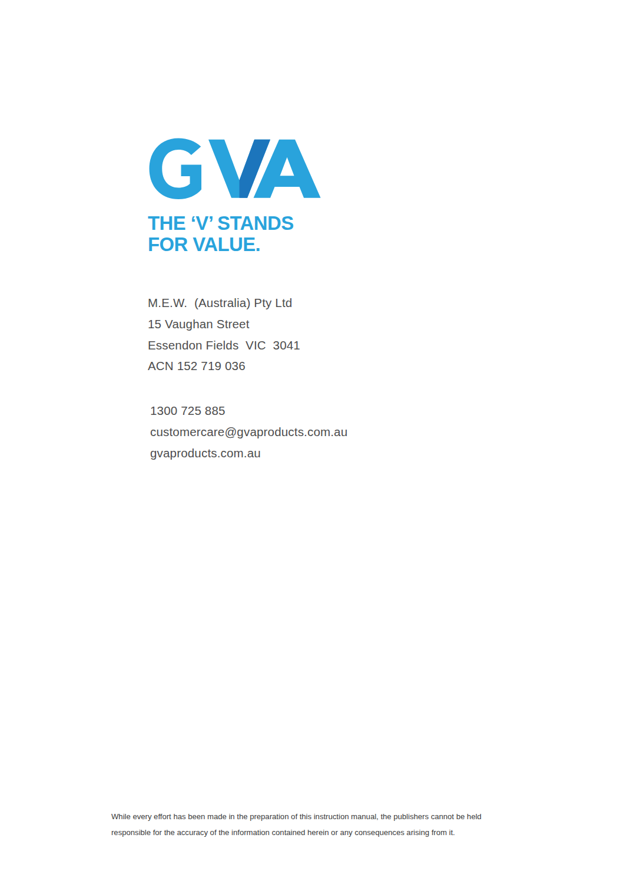GVA
The ‘V’ Stands
for Value.
M.E.W. (Australia) Pty Ltd
15 Vaughan Street
Essendon Fields VIC 3041
ACN 152 719 036
1300 725 885
customercare@gvaproducts.com.au
gvaproducts.com.au
While every effort has been made in the preparation of this instruction manual, the publishers cannot be held responsible for the accuracy of the information contained herein or any consequences arising from it.